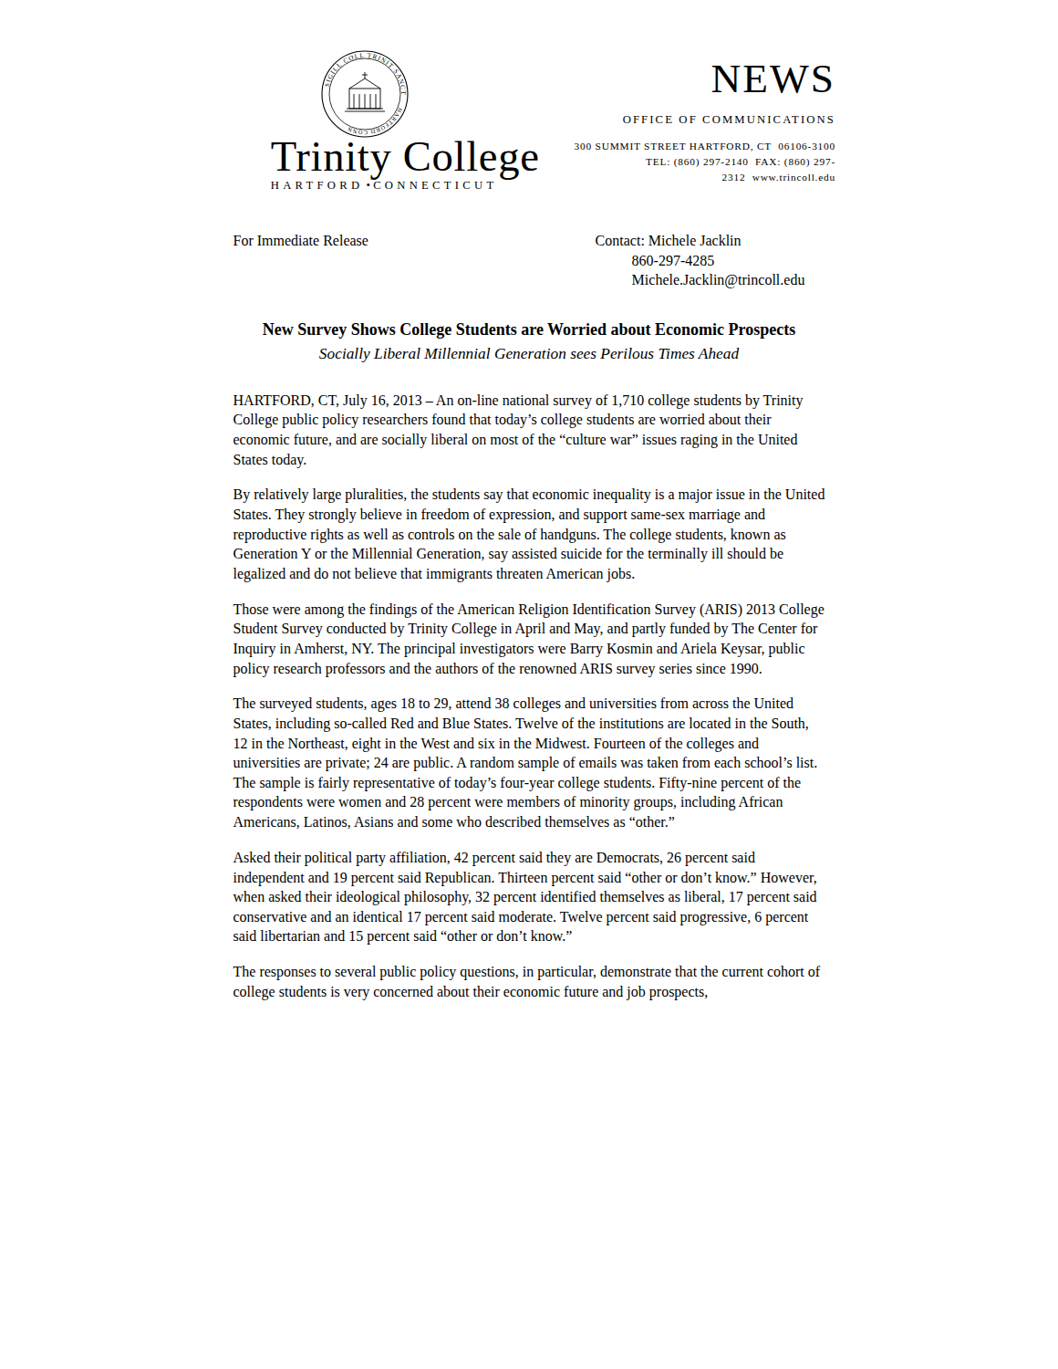SIGILL COLL TRINIT SANCT HARTFORD CONN
Trinity College
HARTFORD • CONNECTICUT
NEWS
OFFICE OF COMMUNICATIONS
300 SUMMIT STREET HARTFORD, CT 06106-3100
TEL: (860) 297-2140 FAX: (860) 297-2312 www.trincoll.edu
For Immediate Release
Contact: Michele Jacklin
860-297-4285
Michele.Jacklin@trincoll.edu
New Survey Shows College Students are Worried about Economic Prospects
Socially Liberal Millennial Generation sees Perilous Times Ahead
HARTFORD, CT, July 16, 2013 – An on-line national survey of 1,710 college students by Trinity College public policy researchers found that today’s college students are worried about their economic future, and are socially liberal on most of the “culture war” issues raging in the United States today.
By relatively large pluralities, the students say that economic inequality is a major issue in the United States. They strongly believe in freedom of expression, and support same-sex marriage and reproductive rights as well as controls on the sale of handguns. The college students, known as Generation Y or the Millennial Generation, say assisted suicide for the terminally ill should be legalized and do not believe that immigrants threaten American jobs.
Those were among the findings of the American Religion Identification Survey (ARIS) 2013 College Student Survey conducted by Trinity College in April and May, and partly funded by The Center for Inquiry in Amherst, NY. The principal investigators were Barry Kosmin and Ariela Keysar, public policy research professors and the authors of the renowned ARIS survey series since 1990.
The surveyed students, ages 18 to 29, attend 38 colleges and universities from across the United States, including so-called Red and Blue States. Twelve of the institutions are located in the South, 12 in the Northeast, eight in the West and six in the Midwest. Fourteen of the colleges and universities are private; 24 are public. A random sample of emails was taken from each school’s list. The sample is fairly representative of today’s four-year college students. Fifty-nine percent of the respondents were women and 28 percent were members of minority groups, including African Americans, Latinos, Asians and some who described themselves as “other.”
Asked their political party affiliation, 42 percent said they are Democrats, 26 percent said independent and 19 percent said Republican. Thirteen percent said “other or don’t know.” However, when asked their ideological philosophy, 32 percent identified themselves as liberal, 17 percent said conservative and an identical 17 percent said moderate. Twelve percent said progressive, 6 percent said libertarian and 15 percent said “other or don’t know.”
The responses to several public policy questions, in particular, demonstrate that the current cohort of college students is very concerned about their economic future and job prospects,